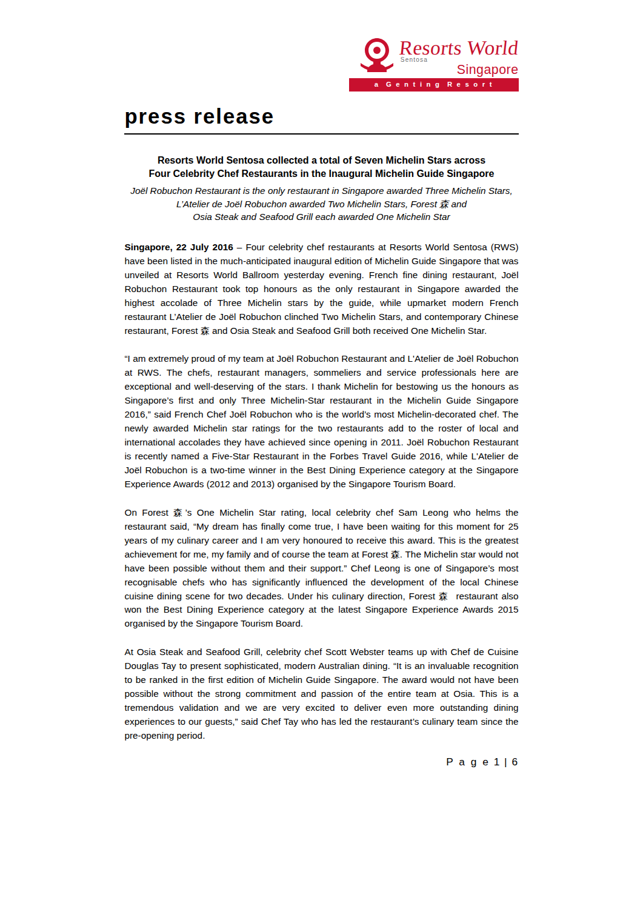Resorts World Sentosa Singapore
a G e n t i n g R e s o r t
press release
Resorts World Sentosa collected a total of Seven Michelin Stars across
Four Celebrity Chef Restaurants in the Inaugural Michelin Guide Singapore
Joël Robuchon Restaurant is the only restaurant in Singapore awarded Three Michelin Stars,
L’Atelier de Joël Robuchon awarded Two Michelin Stars, Forest 森 and
Osia Steak and Seafood Grill each awarded One Michelin Star
Singapore, 22 July 2016 – Four celebrity chef restaurants at Resorts World Sentosa (RWS) have been listed in the much-anticipated inaugural edition of Michelin Guide Singapore that was unveiled at Resorts World Ballroom yesterday evening. French fine dining restaurant, Joël Robuchon Restaurant took top honours as the only restaurant in Singapore awarded the highest accolade of Three Michelin stars by the guide, while upmarket modern French restaurant L’Atelier de Joël Robuchon clinched Two Michelin Stars, and contemporary Chinese restaurant, Forest 森 and Osia Steak and Seafood Grill both received One Michelin Star.
“I am extremely proud of my team at Joël Robuchon Restaurant and L'Atelier de Joël Robuchon at RWS. The chefs, restaurant managers, sommeliers and service professionals here are exceptional and well-deserving of the stars. I thank Michelin for bestowing us the honours as Singapore’s first and only Three Michelin-Star restaurant in the Michelin Guide Singapore 2016,” said French Chef Joël Robuchon who is the world’s most Michelin-decorated chef. The newly awarded Michelin star ratings for the two restaurants add to the roster of local and international accolades they have achieved since opening in 2011. Joël Robuchon Restaurant is recently named a Five-Star Restaurant in the Forbes Travel Guide 2016, while L'Atelier de Joël Robuchon is a two-time winner in the Best Dining Experience category at the Singapore Experience Awards (2012 and 2013) organised by the Singapore Tourism Board.
On Forest 森’s One Michelin Star rating, local celebrity chef Sam Leong who helms the restaurant said, “My dream has finally come true, I have been waiting for this moment for 25 years of my culinary career and I am very honoured to receive this award. This is the greatest achievement for me, my family and of course the team at Forest 森. The Michelin star would not have been possible without them and their support.” Chef Leong is one of Singapore’s most recognisable chefs who has significantly influenced the development of the local Chinese cuisine dining scene for two decades. Under his culinary direction, Forest 森 restaurant also won the Best Dining Experience category at the latest Singapore Experience Awards 2015 organised by the Singapore Tourism Board.
At Osia Steak and Seafood Grill, celebrity chef Scott Webster teams up with Chef de Cuisine Douglas Tay to present sophisticated, modern Australian dining. “It is an invaluable recognition to be ranked in the first edition of Michelin Guide Singapore. The award would not have been possible without the strong commitment and passion of the entire team at Osia. This is a tremendous validation and we are very excited to deliver even more outstanding dining experiences to our guests,” said Chef Tay who has led the restaurant’s culinary team since the pre-opening period.
P a g e 1 | 6